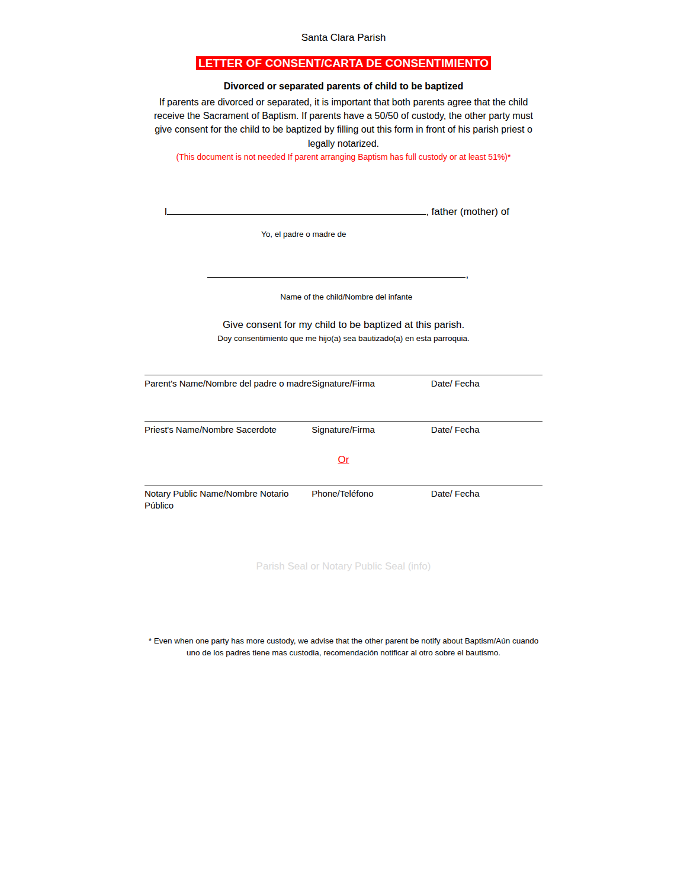Santa Clara Parish
LETTER OF CONSENT/CARTA DE CONSENTIMIENTO
Divorced or separated parents of child to be baptized
If parents are divorced or separated, it is important that both parents agree that the child receive the Sacrament of Baptism. If parents have a 50/50 of custody, the other party must give consent for the child to be baptized by filling out this form in front of his parish priest o legally notarized.
(This document is not needed If parent arranging Baptism has full custody or at least 51%)*
I , father (mother) of
Yo, el padre o madre de
,
Name of the child/Nombre del infante
Give consent for my child to be baptized at this parish.
Doy consentimiento que me hijo(a) sea bautizado(a) en esta parroquia.
| Parent's Name/Nombre del padre o madre | Signature/Firma | Date/ Fecha |
| Priest's Name/Nombre Sacerdote | Signature/Firma | Date/ Fecha |
Or
| Notary Public Name/Nombre Notario Público | Phone/Teléfono | Date/ Fecha |
Parish Seal or Notary Public Seal (info)
* Even when one party has more custody, we advise that the other parent be notify about Baptism/Aún cuando uno de los padres tiene mas custodia, recomendación notificar al otro sobre el bautismo.